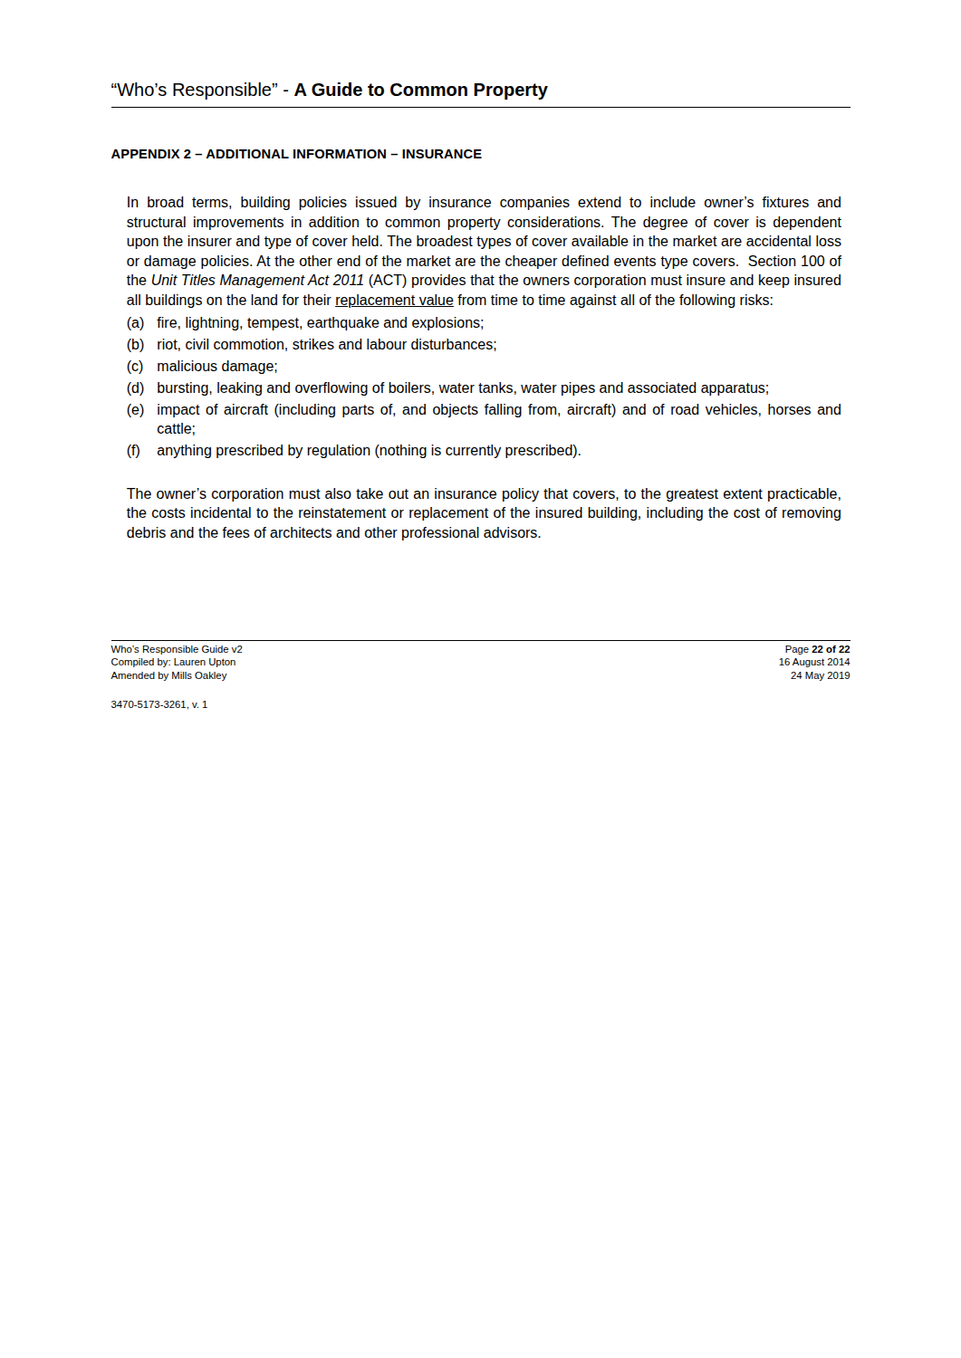“Who’s Responsible” - A Guide to Common Property
APPENDIX 2 – ADDITIONAL INFORMATION – INSURANCE
In broad terms, building policies issued by insurance companies extend to include owner’s fixtures and structural improvements in addition to common property considerations. The degree of cover is dependent upon the insurer and type of cover held. The broadest types of cover available in the market are accidental loss or damage policies. At the other end of the market are the cheaper defined events type covers. Section 100 of the Unit Titles Management Act 2011 (ACT) provides that the owners corporation must insure and keep insured all buildings on the land for their replacement value from time to time against all of the following risks:
(a) fire, lightning, tempest, earthquake and explosions;
(b) riot, civil commotion, strikes and labour disturbances;
(c) malicious damage;
(d) bursting, leaking and overflowing of boilers, water tanks, water pipes and associated apparatus;
(e) impact of aircraft (including parts of, and objects falling from, aircraft) and of road vehicles, horses and cattle;
(f) anything prescribed by regulation (nothing is currently prescribed).
The owner’s corporation must also take out an insurance policy that covers, to the greatest extent practicable, the costs incidental to the reinstatement or replacement of the insured building, including the cost of removing debris and the fees of architects and other professional advisors.
Who’s Responsible Guide v2
Compiled by: Lauren Upton
Amended by Mills Oakley
Page 22 of 22
16 August 2014
24 May 2019
3470-5173-3261, v. 1